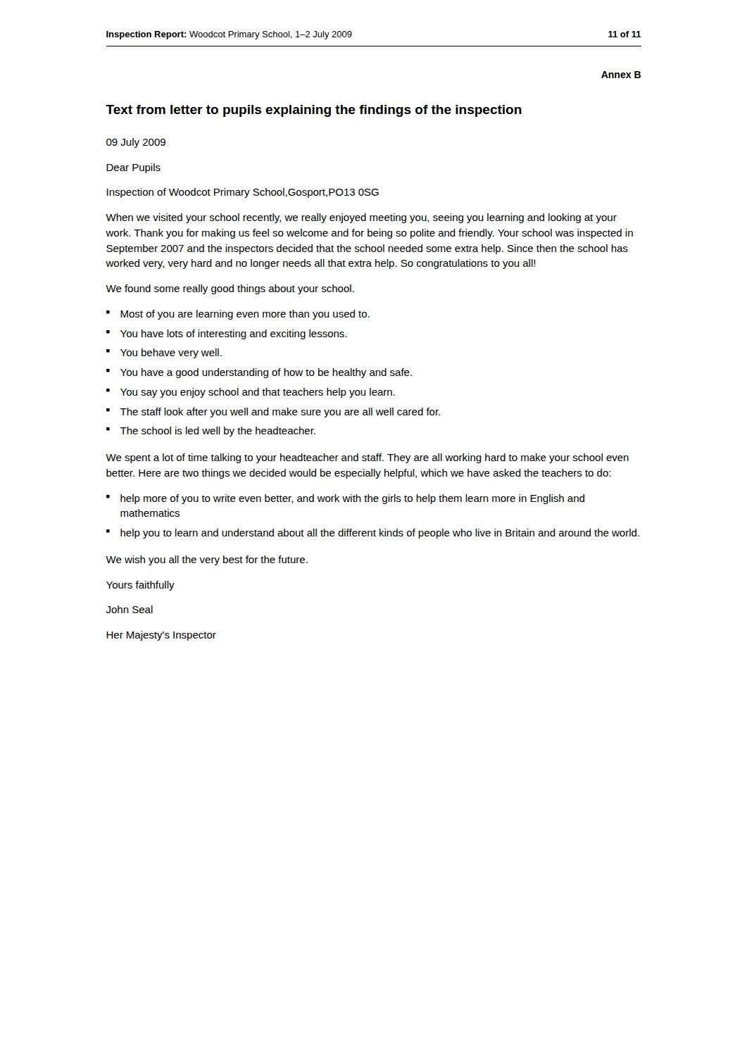Inspection Report: Woodcot Primary School, 1–2 July 2009
11 of 11
Annex B
Text from letter to pupils explaining the findings of the inspection
09 July 2009
Dear Pupils
Inspection of Woodcot Primary School,Gosport,PO13 0SG
When we visited your school recently, we really enjoyed meeting you, seeing you learning and looking at your work. Thank you for making us feel so welcome and for being so polite and friendly. Your school was inspected in September 2007 and the inspectors decided that the school needed some extra help. Since then the school has worked very, very hard and no longer needs all that extra help. So congratulations to you all!
We found some really good things about your school.
Most of you are learning even more than you used to.
You have lots of interesting and exciting lessons.
You behave very well.
You have a good understanding of how to be healthy and safe.
You say you enjoy school and that teachers help you learn.
The staff look after you well and make sure you are all well cared for.
The school is led well by the headteacher.
We spent a lot of time talking to your headteacher and staff. They are all working hard to make your school even better. Here are two things we decided would be especially helpful, which we have asked the teachers to do:
help more of you to write even better, and work with the girls to help them learn more in English and mathematics
help you to learn and understand about all the different kinds of people who live in Britain and around the world.
We wish you all the very best for the future.
Yours faithfully
John Seal
Her Majesty's Inspector